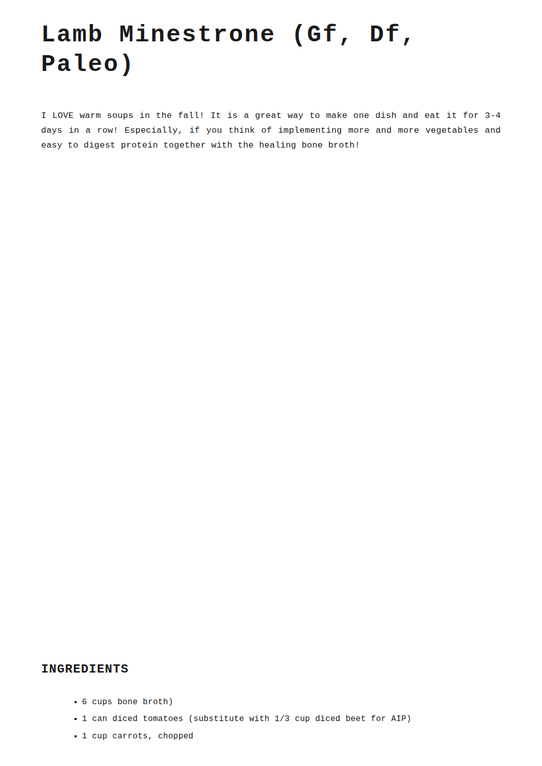Lamb Minestrone (Gf, Df, Paleo)
I LOVE warm soups in the fall! It is a great way to make one dish and eat it for 3-4 days in a row! Especially, if you think of implementing more and more vegetables and easy to digest protein together with the healing bone broth!
INGREDIENTS
6 cups bone broth)
1 can diced tomatoes (substitute with 1/3 cup diced beet for AIP)
1 cup carrots, chopped